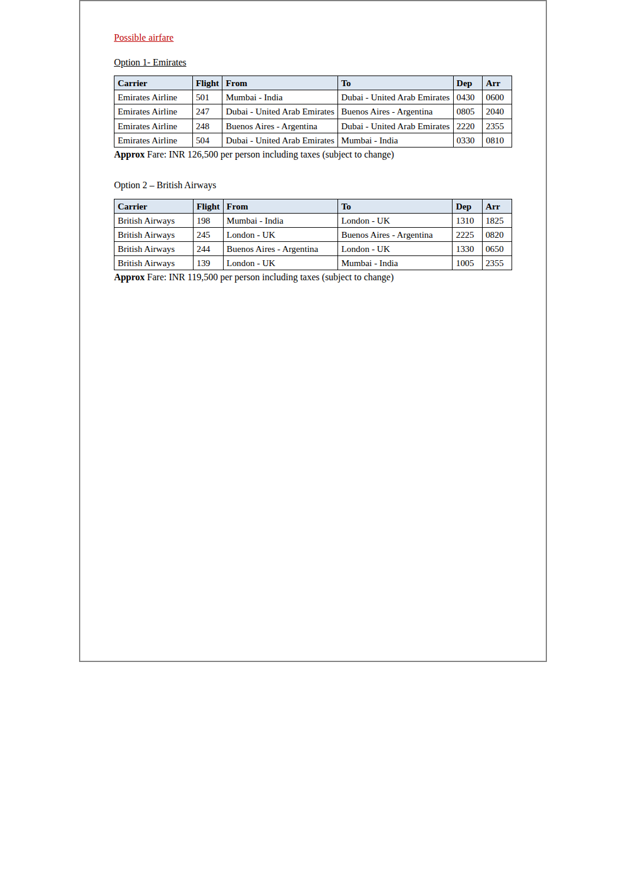Possible airfare
Option 1- Emirates
| Carrier | Flight | From | To | Dep | Arr |
| --- | --- | --- | --- | --- | --- |
| Emirates Airline | 501 | Mumbai - India | Dubai - United Arab Emirates | 0430 | 0600 |
| Emirates Airline | 247 | Dubai - United Arab Emirates | Buenos Aires - Argentina | 0805 | 2040 |
| Emirates Airline | 248 | Buenos Aires - Argentina | Dubai - United Arab Emirates | 2220 | 2355 |
| Emirates Airline | 504 | Dubai - United Arab Emirates | Mumbai - India | 0330 | 0810 |
Approx Fare: INR 126,500 per person including taxes (subject to change)
Option 2 – British Airways
| Carrier | Flight | From | To | Dep | Arr |
| --- | --- | --- | --- | --- | --- |
| British Airways | 198 | Mumbai - India | London - UK | 1310 | 1825 |
| British Airways | 245 | London - UK | Buenos Aires - Argentina | 2225 | 0820 |
| British Airways | 244 | Buenos Aires - Argentina | London - UK | 1330 | 0650 |
| British Airways | 139 | London - UK | Mumbai - India | 1005 | 2355 |
Approx Fare: INR 119,500 per person including taxes (subject to change)